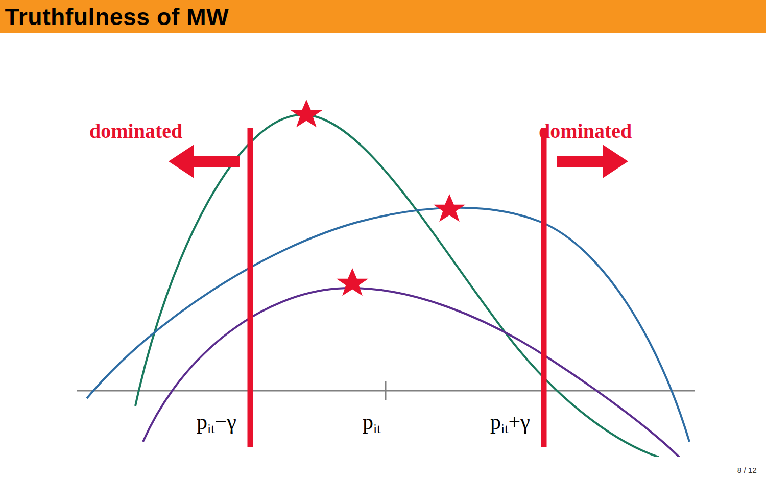Truthfulness of MW
Utility curves with dominated regions outside the interval p_it minus gamma to p_it plus gamma Three concave curves (green, blue, purple) each marked with a red star at their maximum. Two vertical red lines at p_it minus gamma and p_it plus gamma bound the region; red arrows point outward labelled "dominated" on both sides. A horizontal grey axis has a tick at p_it. dominated dominated pit−γ pit pit+γ
8 / 12